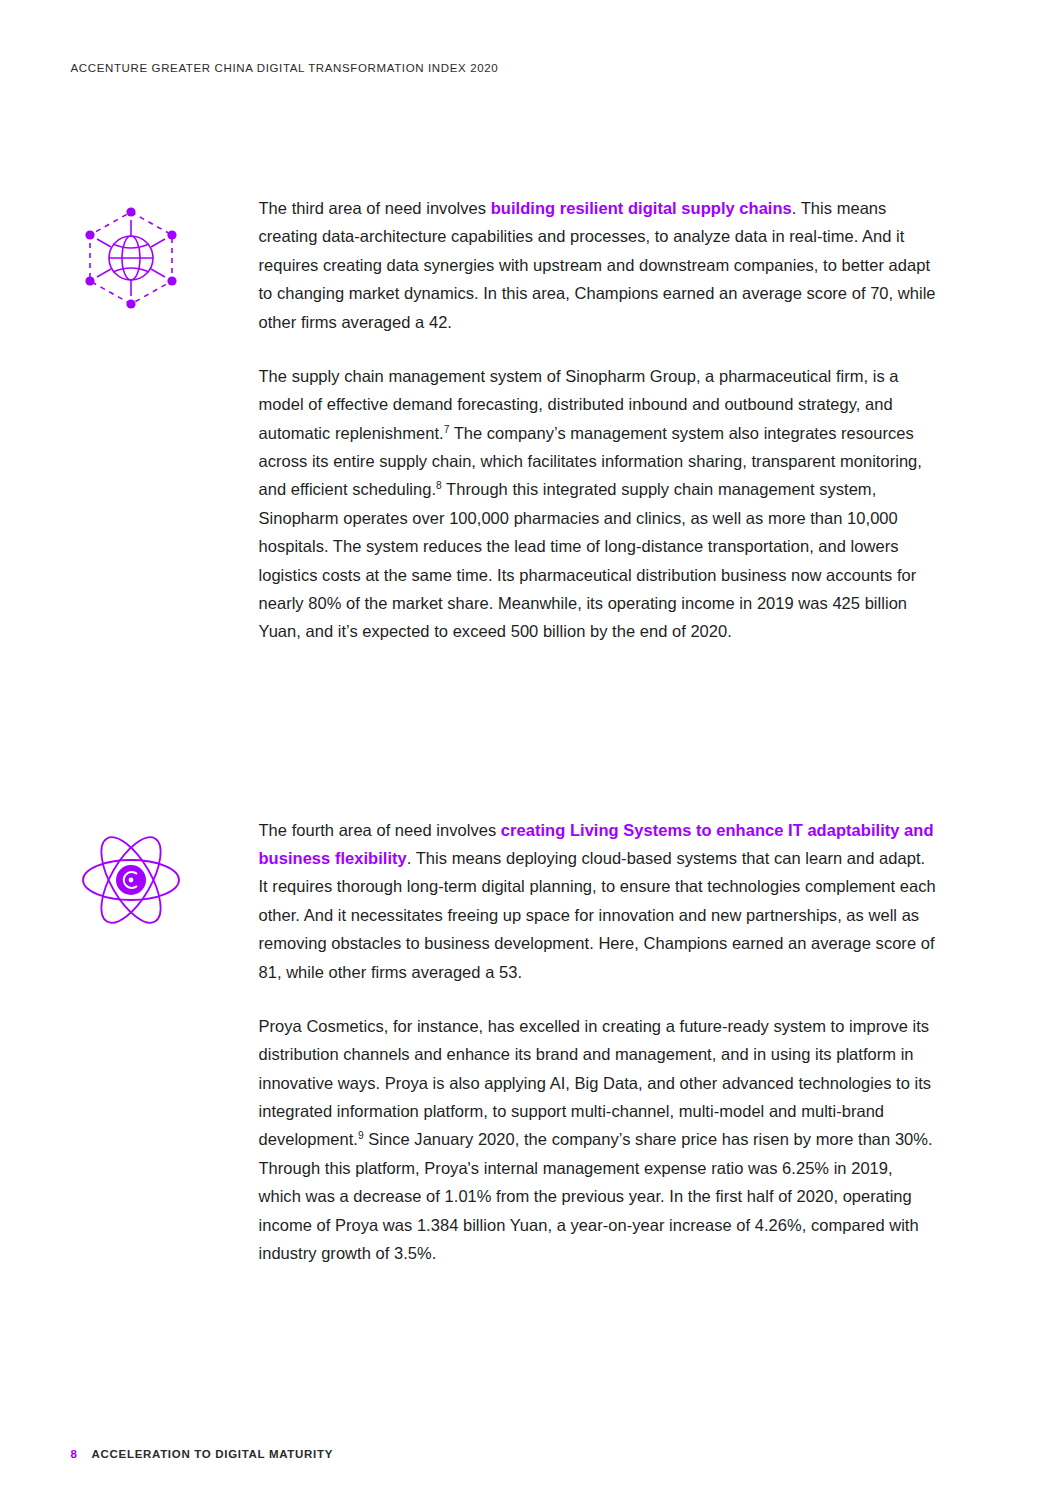Accenture Greater China Digital Transformation Index 2020
The third area of need involves building resilient digital supply chains. This means creating data-architecture capabilities and processes, to analyze data in real-time. And it requires creating data synergies with upstream and downstream companies, to better adapt to changing market dynamics. In this area, Champions earned an average score of 70, while other firms averaged a 42.
The supply chain management system of Sinopharm Group, a pharmaceutical firm, is a model of effective demand forecasting, distributed inbound and outbound strategy, and automatic replenishment.7 The company’s management system also integrates resources across its entire supply chain, which facilitates information sharing, transparent monitoring, and efficient scheduling.8 Through this integrated supply chain management system, Sinopharm operates over 100,000 pharmacies and clinics, as well as more than 10,000 hospitals. The system reduces the lead time of long-distance transportation, and lowers logistics costs at the same time. Its pharmaceutical distribution business now accounts for nearly 80% of the market share. Meanwhile, its operating income in 2019 was 425 billion Yuan, and it’s expected to exceed 500 billion by the end of 2020.
The fourth area of need involves creating Living Systems to enhance IT adaptability and business flexibility. This means deploying cloud-based systems that can learn and adapt. It requires thorough long-term digital planning, to ensure that technologies complement each other. And it necessitates freeing up space for innovation and new partnerships, as well as removing obstacles to business development. Here, Champions earned an average score of 81, while other firms averaged a 53.
Proya Cosmetics, for instance, has excelled in creating a future-ready system to improve its distribution channels and enhance its brand and management, and in using its platform in innovative ways. Proya is also applying AI, Big Data, and other advanced technologies to its integrated information platform, to support multi-channel, multi-model and multi-brand development.9 Since January 2020, the company’s share price has risen by more than 30%. Through this platform, Proya's internal management expense ratio was 6.25% in 2019, which was a decrease of 1.01% from the previous year. In the first half of 2020, operating income of Proya was 1.384 billion Yuan, a year-on-year increase of 4.26%, compared with industry growth of 3.5%.
8 Acceleration to Digital Maturity